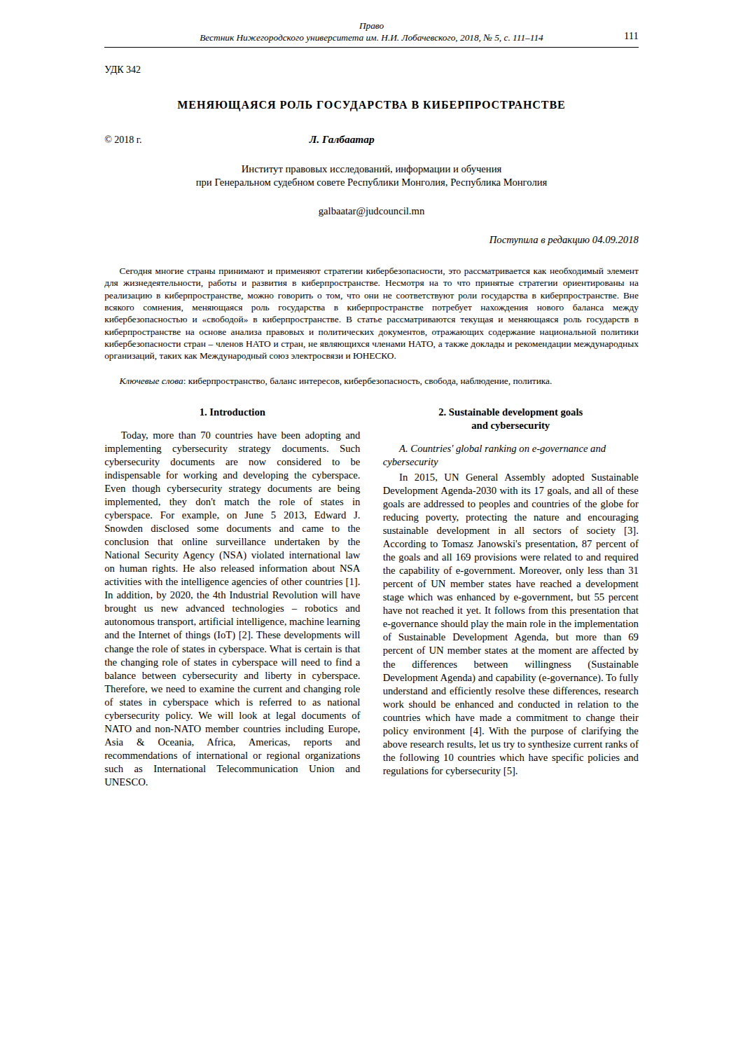Право Вестник Нижегородского университета им. Н.И. Лобачевского, 2018, № 5, с. 111–114 111
УДК 342
Меняющаяся роль государства в киберпространстве
© 2018 г. Л. Галбаатар
Институт правовых исследований, информации и обучения
при Генеральном судебном совете Республики Монголия, Республика Монголия
galbaatar@judcouncil.mn
Поступила в редакцию 04.09.2018
Сегодня многие страны принимают и применяют стратегии кибербезопасности, это рассматривается как необходимый элемент для жизнедеятельности, работы и развития в киберпространстве. Несмотря на то что принятые стратегии ориентированы на реализацию в киберпространстве, можно говорить о том, что они не соответствуют роли государства в киберпространстве. Вне всякого сомнения, меняющаяся роль государства в киберпространстве потребует нахождения нового баланса между кибербезопасностью и «свободой» в киберпространстве. В статье рассматриваются текущая и меняющаяся роль государств в киберпространстве на основе анализа правовых и политических документов, отражающих содержание национальной политики кибербезопасности стран – членов НАТО и стран, не являющихся членами НАТО, а также доклады и рекомендации международных организаций, таких как Международный союз электросвязи и ЮНЕСКО.
Ключевые слова: киберпространство, баланс интересов, кибербезопасность, свобода, наблюдение, политика.
1. Introduction
Today, more than 70 countries have been adopting and implementing cybersecurity strategy documents. Such cybersecurity documents are now considered to be indispensable for working and developing the cyberspace. Even though cybersecurity strategy documents are being implemented, they don't match the role of states in cyberspace. For example, on June 5 2013, Edward J. Snowden disclosed some documents and came to the conclusion that online surveillance undertaken by the National Security Agency (NSA) violated international law on human rights. He also released information about NSA activities with the intelligence agencies of other countries [1]. In addition, by 2020, the 4th Industrial Revolution will have brought us new advanced technologies – robotics and autonomous transport, artificial intelligence, machine learning and the Internet of things (IoT) [2]. These developments will change the role of states in cyberspace. What is certain is that the changing role of states in cyberspace will need to find a balance between cybersecurity and liberty in cyberspace. Therefore, we need to examine the current and changing role of states in cyberspace which is referred to as national cybersecurity policy. We will look at legal documents of NATO and non-NATO member countries including Europe, Asia & Oceania, Africa, Americas, reports and recommendations of international or regional organizations such as International Telecommunication Union and UNESCO.
2. Sustainable development goals
and cybersecurity
A. Countries' global ranking on e-governance and cybersecurity
In 2015, UN General Assembly adopted Sustainable Development Agenda-2030 with its 17 goals, and all of these goals are addressed to peoples and countries of the globe for reducing poverty, protecting the nature and encouraging sustainable development in all sectors of society [3]. According to Tomasz Janowski's presentation, 87 percent of the goals and all 169 provisions were related to and required the capability of e-government. Moreover, only less than 31 percent of UN member states have reached a development stage which was enhanced by e-government, but 55 percent have not reached it yet. It follows from this presentation that e-governance should play the main role in the implementation of Sustainable Development Agenda, but more than 69 percent of UN member states at the moment are affected by the differences between willingness (Sustainable Development Agenda) and capability (e-governance). To fully understand and efficiently resolve these differences, research work should be enhanced and conducted in relation to the countries which have made a commitment to change their policy environment [4]. With the purpose of clarifying the above research results, let us try to synthesize current ranks of the following 10 countries which have specific policies and regulations for cybersecurity [5].